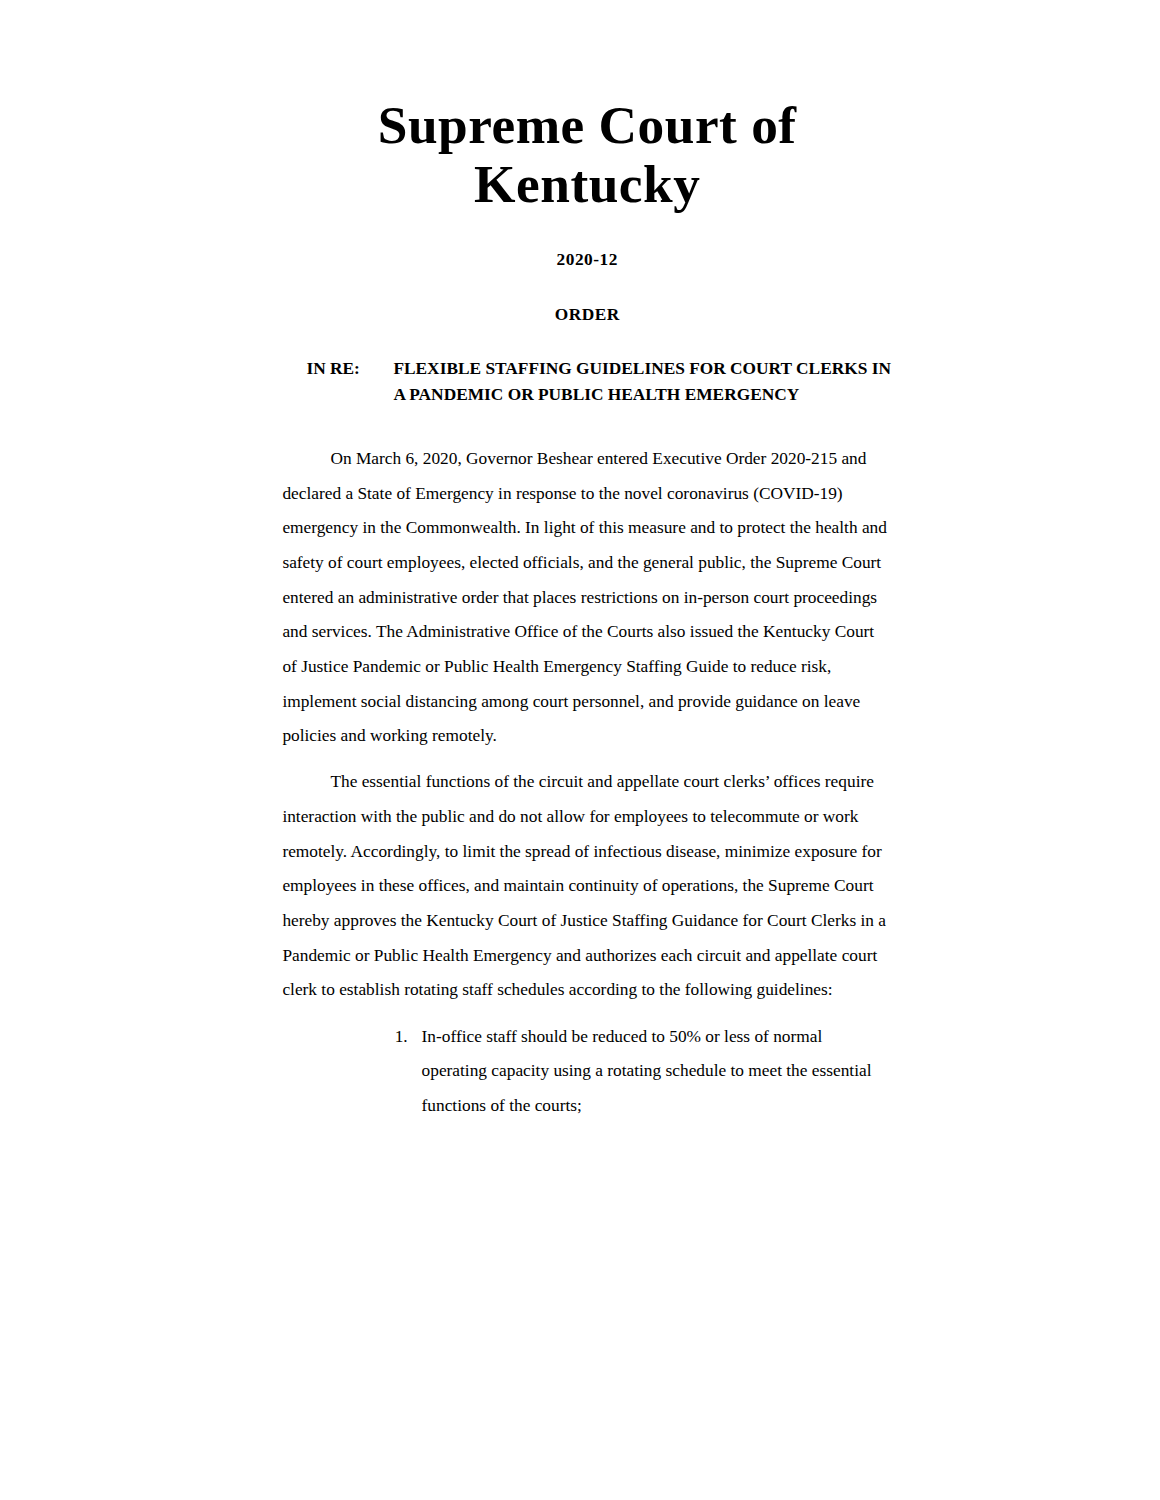Supreme Court of Kentucky
2020-12
ORDER
IN RE: Flexible Staffing Guidelines for Court Clerks in a Pandemic or Public Health Emergency
On March 6, 2020, Governor Beshear entered Executive Order 2020-215 and declared a State of Emergency in response to the novel coronavirus (COVID-19) emergency in the Commonwealth. In light of this measure and to protect the health and safety of court employees, elected officials, and the general public, the Supreme Court entered an administrative order that places restrictions on in-person court proceedings and services. The Administrative Office of the Courts also issued the Kentucky Court of Justice Pandemic or Public Health Emergency Staffing Guide to reduce risk, implement social distancing among court personnel, and provide guidance on leave policies and working remotely.
The essential functions of the circuit and appellate court clerks’ offices require interaction with the public and do not allow for employees to telecommute or work remotely. Accordingly, to limit the spread of infectious disease, minimize exposure for employees in these offices, and maintain continuity of operations, the Supreme Court hereby approves the Kentucky Court of Justice Staffing Guidance for Court Clerks in a Pandemic or Public Health Emergency and authorizes each circuit and appellate court clerk to establish rotating staff schedules according to the following guidelines:
In-office staff should be reduced to 50% or less of normal operating capacity using a rotating schedule to meet the essential functions of the courts;